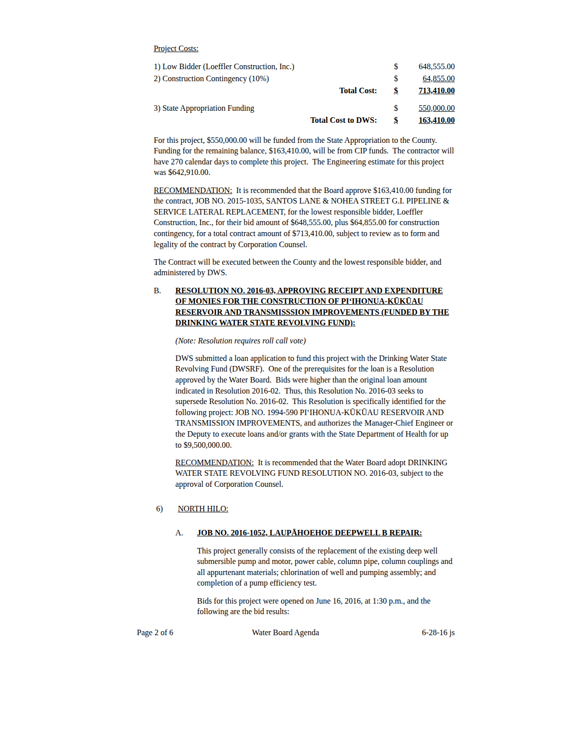Project Costs:
| 1) Low Bidder (Loeffler Construction, Inc.) | | $ | 648,555.00 |
| 2) Construction Contingency (10%) | | $ | 64,855.00 |
| | Total Cost: | $ | 713,410.00 |
| 3) State Appropriation Funding | | $ | 550,000.00 |
| | Total Cost to DWS: | $ | 163,410.00 |
For this project, $550,000.00 will be funded from the State Appropriation to the County. Funding for the remaining balance, $163,410.00, will be from CIP funds. The contractor will have 270 calendar days to complete this project. The Engineering estimate for this project was $642,910.00.
RECOMMENDATION: It is recommended that the Board approve $163,410.00 funding for the contract, JOB NO. 2015-1035, SANTOS LANE & NOHEA STREET G.I. PIPELINE & SERVICE LATERAL REPLACEMENT, for the lowest responsible bidder, Loeffler Construction, Inc., for their bid amount of $648,555.00, plus $64,855.00 for construction contingency, for a total contract amount of $713,410.00, subject to review as to form and legality of the contract by Corporation Counsel.
The Contract will be executed between the County and the lowest responsible bidder, and administered by DWS.
B.
RESOLUTION NO. 2016-03, APPROVING RECEIPT AND EXPENDITURE OF MONIES FOR THE CONSTRUCTION OF PIʻIHONUA-KŪKŪAU RESERVOIR AND TRANSMISSSION IMPROVEMENTS (FUNDED BY THE DRINKING WATER STATE REVOLVING FUND):
(Note: Resolution requires roll call vote)
DWS submitted a loan application to fund this project with the Drinking Water State Revolving Fund (DWSRF). One of the prerequisites for the loan is a Resolution approved by the Water Board. Bids were higher than the original loan amount indicated in Resolution 2016-02. Thus, this Resolution No. 2016-03 seeks to supersede Resolution No. 2016-02. This Resolution is specifically identified for the following project: JOB NO. 1994-590 PIʻIHONUA-KŪKŪAU RESERVOIR AND TRANSMISSION IMPROVEMENTS, and authorizes the Manager-Chief Engineer or the Deputy to execute loans and/or grants with the State Department of Health for up to $9,500,000.00.
RECOMMENDATION: It is recommended that the Water Board adopt DRINKING WATER STATE REVOLVING FUND RESOLUTION NO. 2016-03, subject to the approval of Corporation Counsel.
6)
NORTH HILO:
A.
JOB NO. 2016-1052, LAUPĀHOEHOE DEEPWELL B REPAIR:
This project generally consists of the replacement of the existing deep well submersible pump and motor, power cable, column pipe, column couplings and all appurtenant materials; chlorination of well and pumping assembly; and completion of a pump efficiency test.
Bids for this project were opened on June 16, 2016, at 1:30 p.m., and the following are the bid results:
Page 2 of 6
Water Board Agenda
6-28-16 js